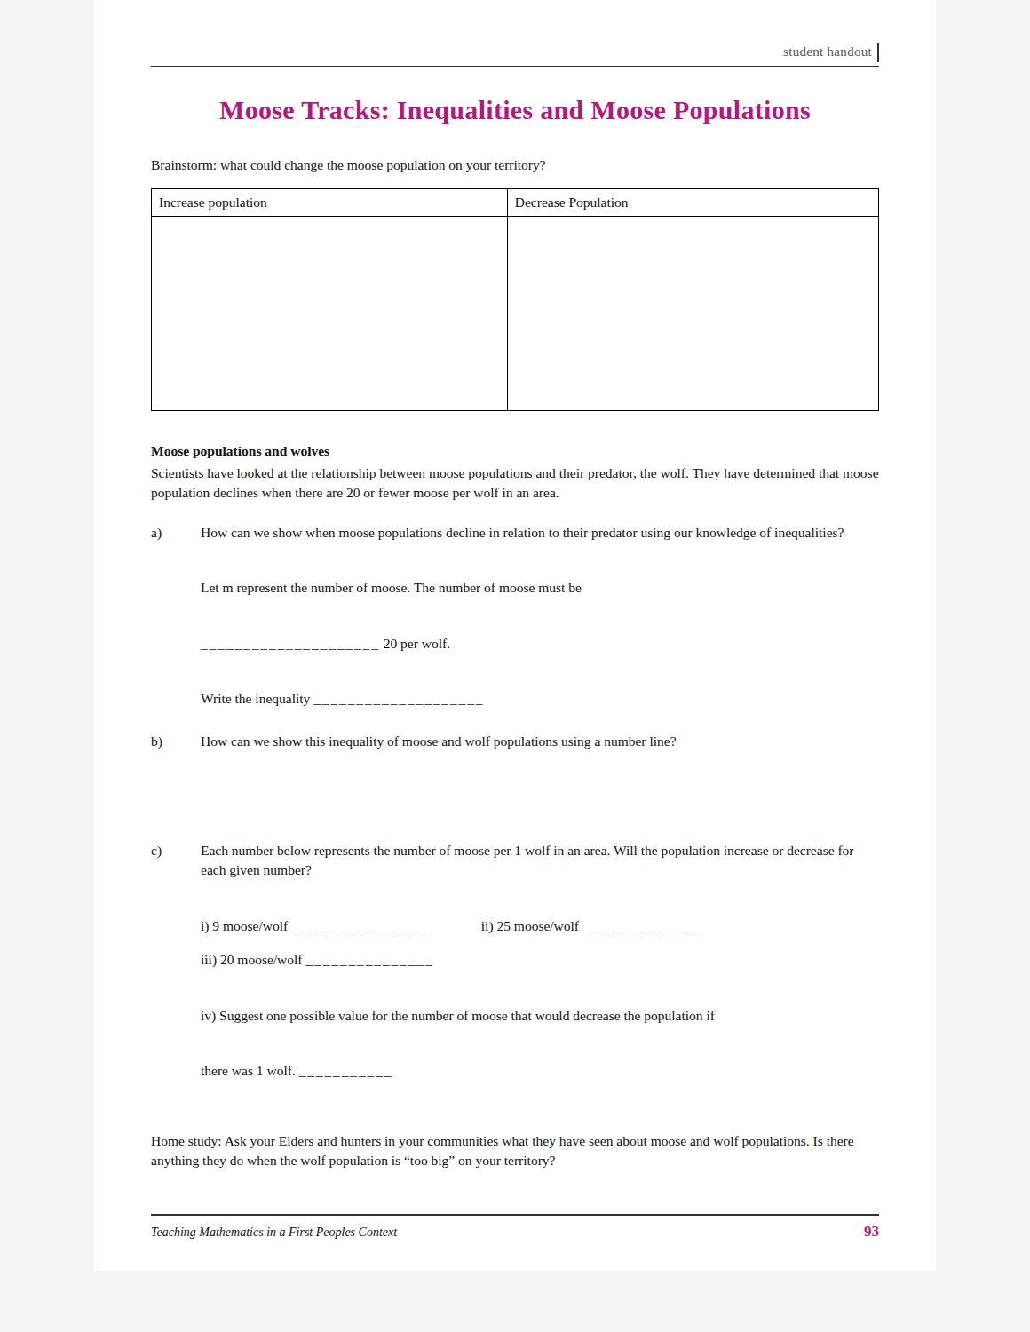student handout
Moose Tracks: Inequalities and Moose Populations
Brainstorm: what could change the moose population on your territory?
| Increase population | Decrease Population |
| --- | --- |
Moose populations and wolves
Scientists have looked at the relationship between moose populations and their predator, the wolf. They have determined that moose population declines when there are 20 or fewer moose per wolf in an area.
a)
How can we show when moose populations decline in relation to their predator using our knowledge of inequalities?
Let m represent the number of moose. The number of moose must be
_____________________ 20 per wolf.
Write the inequality ____________________
b)
How can we show this inequality of moose and wolf populations using a number line?
c)
Each number below represents the number of moose per 1 wolf in an area. Will the population increase or decrease for each given number?
i) 9 moose/wolf ________________
ii) 25 moose/wolf ______________
iii) 20 moose/wolf _______________
iv) Suggest one possible value for the number of moose that would decrease the population if
there was 1 wolf. ___________
Home study: Ask your Elders and hunters in your communities what they have seen about moose and wolf populations. Is there anything they do when the wolf population is “too big” on your territory?
Teaching Mathematics in a First Peoples Context 93